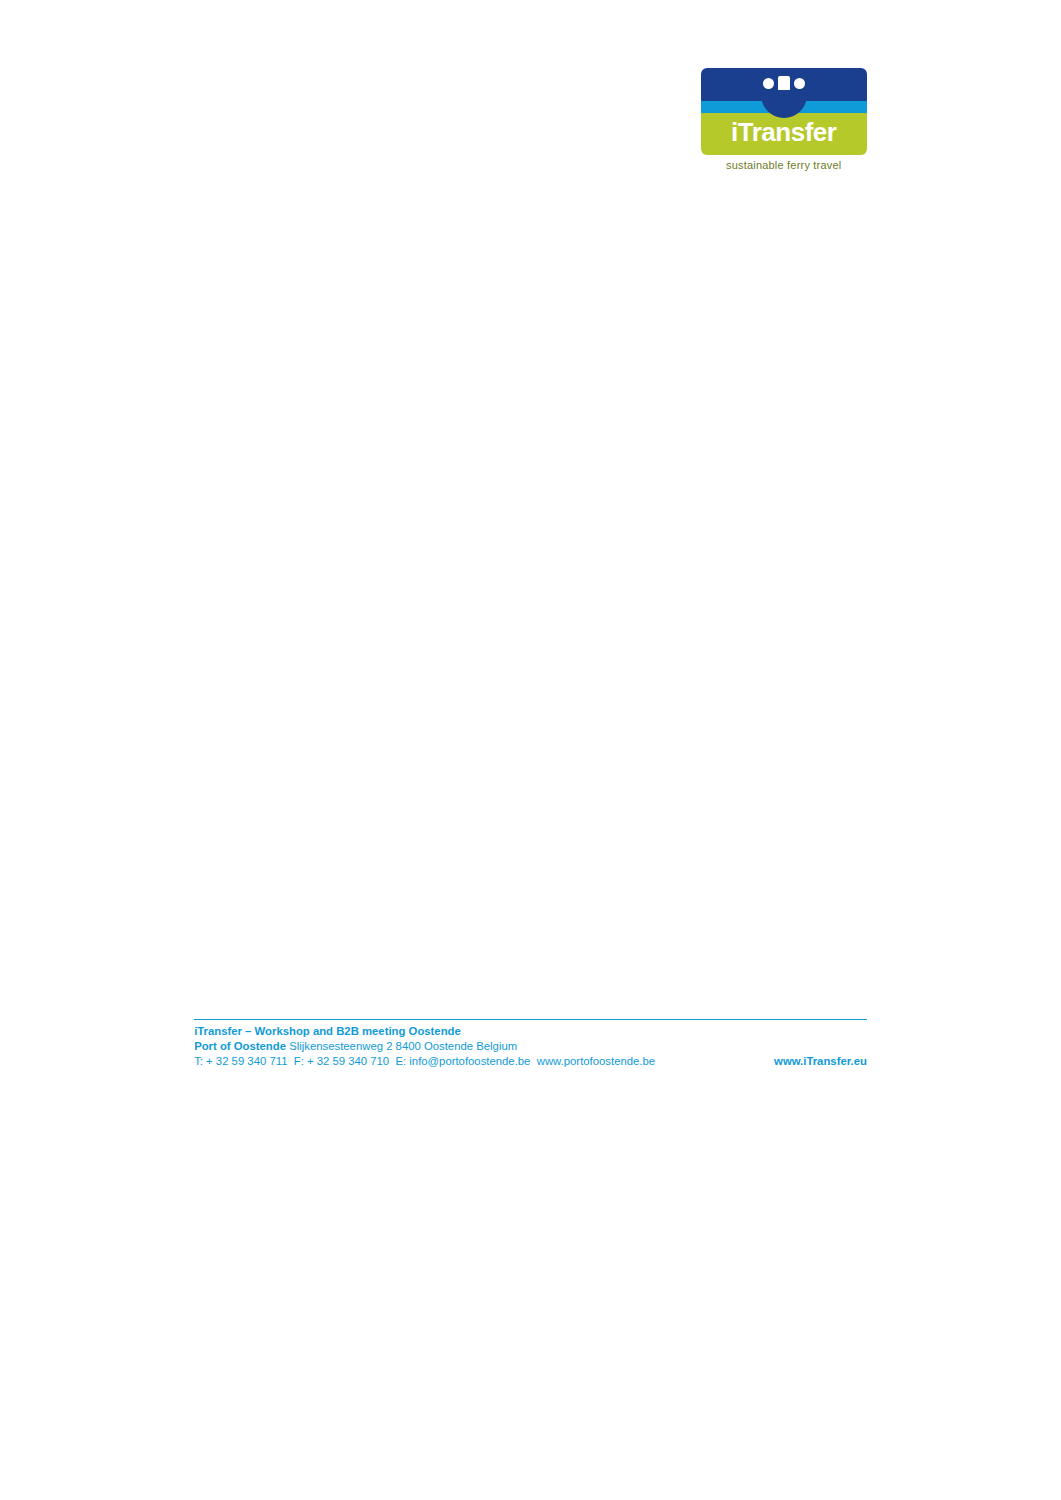iTransfer
sustainable ferry travel
iTransfer – Workshop and B2B meeting Oostende
Port of Oostende Slijkensesteenweg 2 8400 Oostende Belgium
T: + 32 59 340 711 F: + 32 59 340 710 E: info@portofoostende.be www.portofoostende.be
www.iTransfer.eu